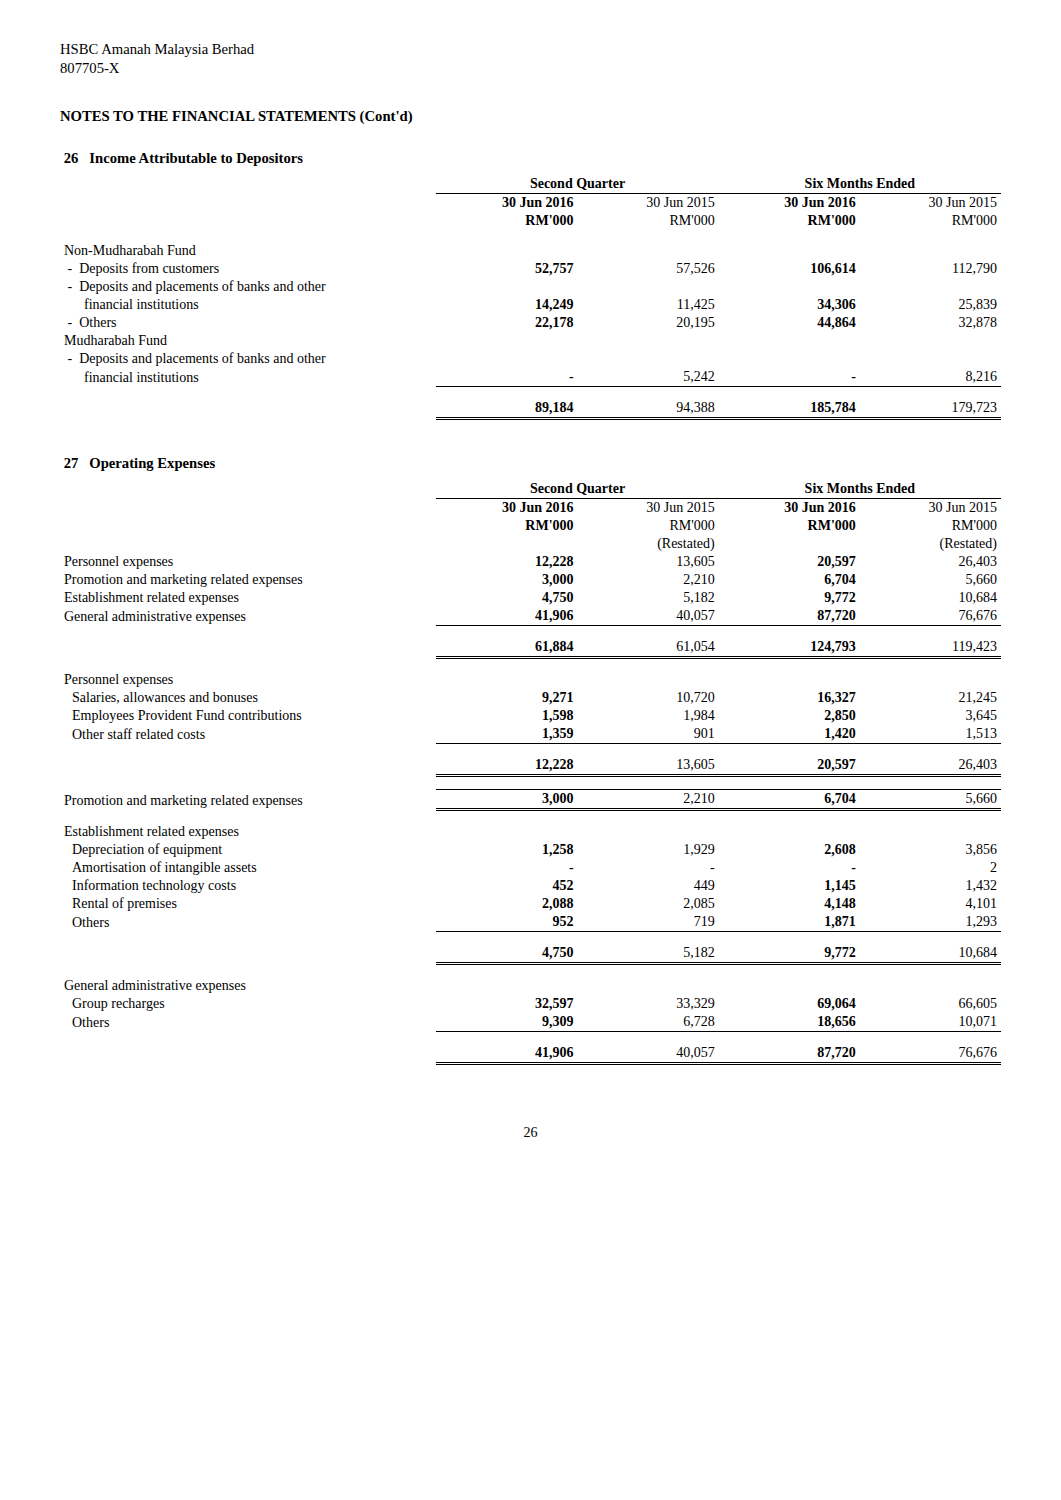HSBC Amanah Malaysia Berhad
807705-X
NOTES TO THE FINANCIAL STATEMENTS (Cont'd)
26 Income Attributable to Depositors
| | Second Quarter | Six Months Ended |
| | 30 Jun 2016 | 30 Jun 2015 | 30 Jun 2016 | 30 Jun 2015 |
| | RM'000 | RM'000 | RM'000 | RM'000 |
| Non-Mudharabah Fund | | | | |
| - Deposits from customers | 52,757 | 57,526 | 106,614 | 112,790 |
| - Deposits and placements of banks and other | | | | |
| financial institutions | 14,249 | 11,425 | 34,306 | 25,839 |
| - Others | 22,178 | 20,195 | 44,864 | 32,878 |
| Mudharabah Fund | | | | |
| - Deposits and placements of banks and other | | | | |
| financial institutions | - | 5,242 | - | 8,216 |
| | 89,184 | 94,388 | 185,784 | 179,723 |
27 Operating Expenses
| | Second Quarter | Six Months Ended |
| | 30 Jun 2016 | 30 Jun 2015 | 30 Jun 2016 | 30 Jun 2015 |
| | RM'000 | RM'000 | RM'000 | RM'000 |
| | | (Restated) | | (Restated) |
| Personnel expenses | 12,228 | 13,605 | 20,597 | 26,403 |
| Promotion and marketing related expenses | 3,000 | 2,210 | 6,704 | 5,660 |
| Establishment related expenses | 4,750 | 5,182 | 9,772 | 10,684 |
| General administrative expenses | 41,906 | 40,057 | 87,720 | 76,676 |
| | 61,884 | 61,054 | 124,793 | 119,423 |
| Personnel expenses | | | | |
| Salaries, allowances and bonuses | 9,271 | 10,720 | 16,327 | 21,245 |
| Employees Provident Fund contributions | 1,598 | 1,984 | 2,850 | 3,645 |
| Other staff related costs | 1,359 | 901 | 1,420 | 1,513 |
| | 12,228 | 13,605 | 20,597 | 26,403 |
| Promotion and marketing related expenses | 3,000 | 2,210 | 6,704 | 5,660 |
| Establishment related expenses | | | | |
| Depreciation of equipment | 1,258 | 1,929 | 2,608 | 3,856 |
| Amortisation of intangible assets | - | - | - | 2 |
| Information technology costs | 452 | 449 | 1,145 | 1,432 |
| Rental of premises | 2,088 | 2,085 | 4,148 | 4,101 |
| Others | 952 | 719 | 1,871 | 1,293 |
| | 4,750 | 5,182 | 9,772 | 10,684 |
| General administrative expenses | | | | |
| Group recharges | 32,597 | 33,329 | 69,064 | 66,605 |
| Others | 9,309 | 6,728 | 18,656 | 10,071 |
| | 41,906 | 40,057 | 87,720 | 76,676 |
26